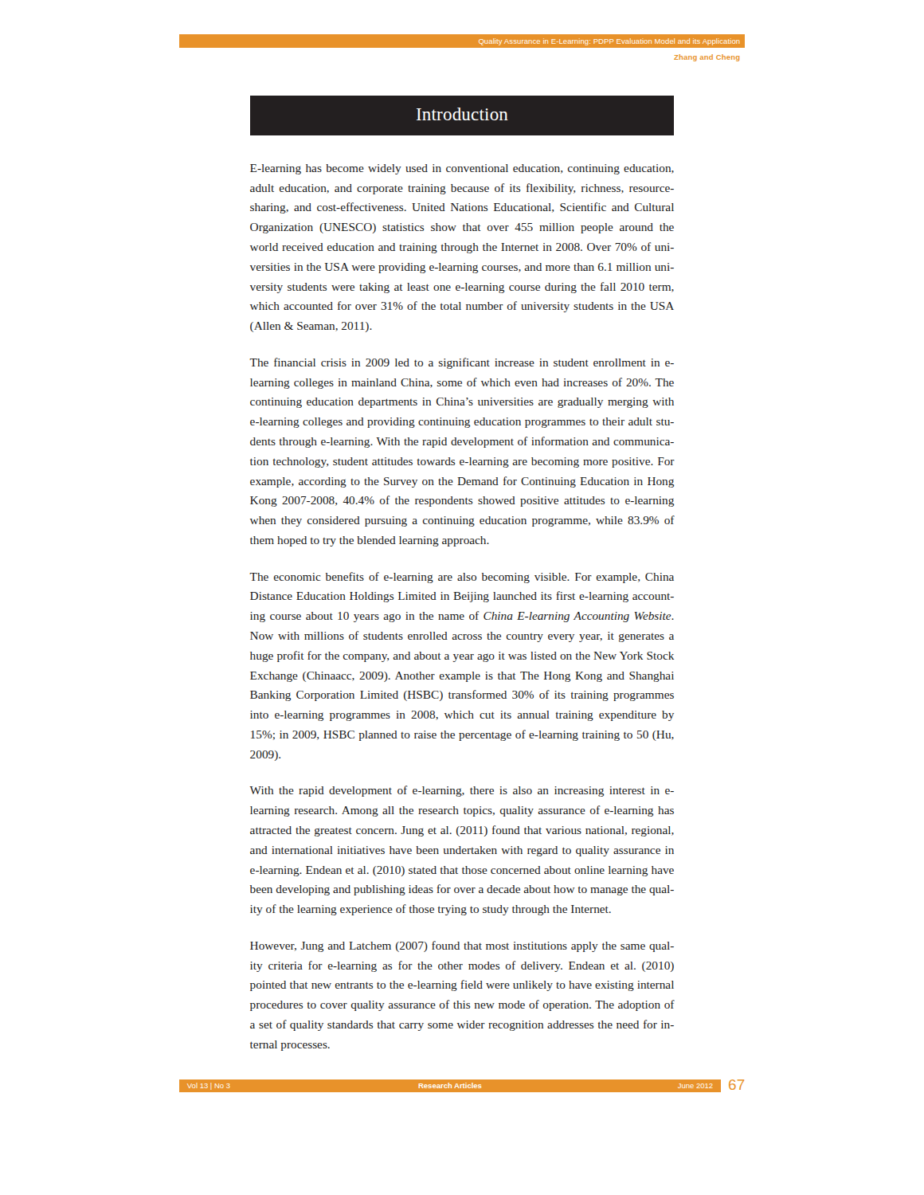Quality Assurance in E-Learning: PDPP Evaluation Model and its Application
Zhang and Cheng
Introduction
E-learning has become widely used in conventional education, continuing education, adult education, and corporate training because of its flexibility, richness, resource-sharing, and cost-effectiveness. United Nations Educational, Scientific and Cultural Organization (UNESCO) statistics show that over 455 million people around the world received education and training through the Internet in 2008. Over 70% of universities in the USA were providing e-learning courses, and more than 6.1 million university students were taking at least one e-learning course during the fall 2010 term, which accounted for over 31% of the total number of university students in the USA (Allen & Seaman, 2011).
The financial crisis in 2009 led to a significant increase in student enrollment in e-learning colleges in mainland China, some of which even had increases of 20%. The continuing education departments in China’s universities are gradually merging with e-learning colleges and providing continuing education programmes to their adult students through e-learning. With the rapid development of information and communication technology, student attitudes towards e-learning are becoming more positive. For example, according to the Survey on the Demand for Continuing Education in Hong Kong 2007-2008, 40.4% of the respondents showed positive attitudes to e-learning when they considered pursuing a continuing education programme, while 83.9% of them hoped to try the blended learning approach.
The economic benefits of e-learning are also becoming visible. For example, China Distance Education Holdings Limited in Beijing launched its first e-learning accounting course about 10 years ago in the name of China E-learning Accounting Website. Now with millions of students enrolled across the country every year, it generates a huge profit for the company, and about a year ago it was listed on the New York Stock Exchange (Chinaacc, 2009). Another example is that The Hong Kong and Shanghai Banking Corporation Limited (HSBC) transformed 30% of its training programmes into e-learning programmes in 2008, which cut its annual training expenditure by 15%; in 2009, HSBC planned to raise the percentage of e-learning training to 50 (Hu, 2009).
With the rapid development of e-learning, there is also an increasing interest in e-learning research. Among all the research topics, quality assurance of e-learning has attracted the greatest concern. Jung et al. (2011) found that various national, regional, and international initiatives have been undertaken with regard to quality assurance in e-learning. Endean et al. (2010) stated that those concerned about online learning have been developing and publishing ideas for over a decade about how to manage the quality of the learning experience of those trying to study through the Internet.
However, Jung and Latchem (2007) found that most institutions apply the same quality criteria for e-learning as for the other modes of delivery. Endean et al. (2010) pointed that new entrants to the e-learning field were unlikely to have existing internal procedures to cover quality assurance of this new mode of operation. The adoption of a set of quality standards that carry some wider recognition addresses the need for internal processes.
Vol 13 | No 3 Research Articles June 2012
67